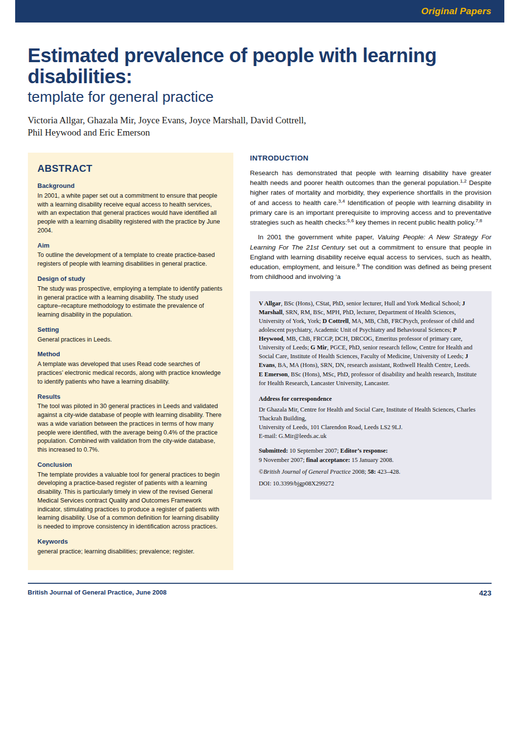Original Papers
Estimated prevalence of people with learning disabilities: template for general practice
Victoria Allgar, Ghazala Mir, Joyce Evans, Joyce Marshall, David Cottrell,
Phil Heywood and Eric Emerson
ABSTRACT
Background
In 2001, a white paper set out a commitment to ensure that people with a learning disability receive equal access to health services, with an expectation that general practices would have identified all people with a learning disability registered with the practice by June 2004.
Aim
To outline the development of a template to create practice-based registers of people with learning disabilities in general practice.
Design of study
The study was prospective, employing a template to identify patients in general practice with a learning disability. The study used capture–recapture methodology to estimate the prevalence of learning disability in the population.
Setting
General practices in Leeds.
Method
A template was developed that uses Read code searches of practices’ electronic medical records, along with practice knowledge to identify patients who have a learning disability.
Results
The tool was piloted in 30 general practices in Leeds and validated against a city-wide database of people with learning disability. There was a wide variation between the practices in terms of how many people were identified, with the average being 0.4% of the practice population. Combined with validation from the city-wide database, this increased to 0.7%.
Conclusion
The template provides a valuable tool for general practices to begin developing a practice-based register of patients with a learning disability. This is particularly timely in view of the revised General Medical Services contract Quality and Outcomes Framework indicator, stimulating practices to produce a register of patients with learning disability. Use of a common definition for learning disability is needed to improve consistency in identification across practices.
Keywords
general practice; learning disabilities; prevalence; register.
INTRODUCTION
Research has demonstrated that people with learning disability have greater health needs and poorer health outcomes than the general population.1,2 Despite higher rates of mortality and morbidity, they experience shortfalls in the provision of and access to health care.3,4 Identification of people with learning disability in primary care is an important prerequisite to improving access and to preventative strategies such as health checks:5,6 key themes in recent public health policy.7,8
In 2001 the government white paper, Valuing People: A New Strategy For Learning For The 21st Century set out a commitment to ensure that people in England with learning disability receive equal access to services, such as health, education, employment, and leisure.9 The condition was defined as being present from childhood and involving ‘a
V Allgar, BSc (Hons), CStat, PhD, senior lecturer, Hull and York Medical School; J Marshall, SRN, RM, BSc, MPH, PhD, lecturer, Department of Health Sciences, University of York, York; D Cottrell, MA, MB, ChB, FRCPsych, professor of child and adolescent psychiatry, Academic Unit of Psychiatry and Behavioural Sciences; P Heywood, MB, ChB, FRCGP, DCH, DRCOG, Emeritus professor of primary care, University of Leeds; G Mir, PGCE, PhD, senior research fellow, Centre for Health and Social Care, Institute of Health Sciences, Faculty of Medicine, University of Leeds; J Evans, BA, MA (Hons), SRN, DN, research assistant, Rothwell Health Centre, Leeds.
E Emerson, BSc (Hons), MSc, PhD, professor of disability and health research, Institute for Health Research, Lancaster University, Lancaster.
Address for correspondence
Dr Ghazala Mir, Centre for Health and Social Care, Institute of Health Sciences, Charles Thackrah Building,
University of Leeds, 101 Clarendon Road, Leeds LS2 9LJ.
E-mail: G.Mir@leeds.ac.uk
Submitted: 10 September 2007; Editor’s response:
9 November 2007; final acceptance: 15 January 2008.
©British Journal of General Practice 2008; 58: 423–428.
DOI: 10.3399/bjgp08X299272
British Journal of General Practice, June 2008 423